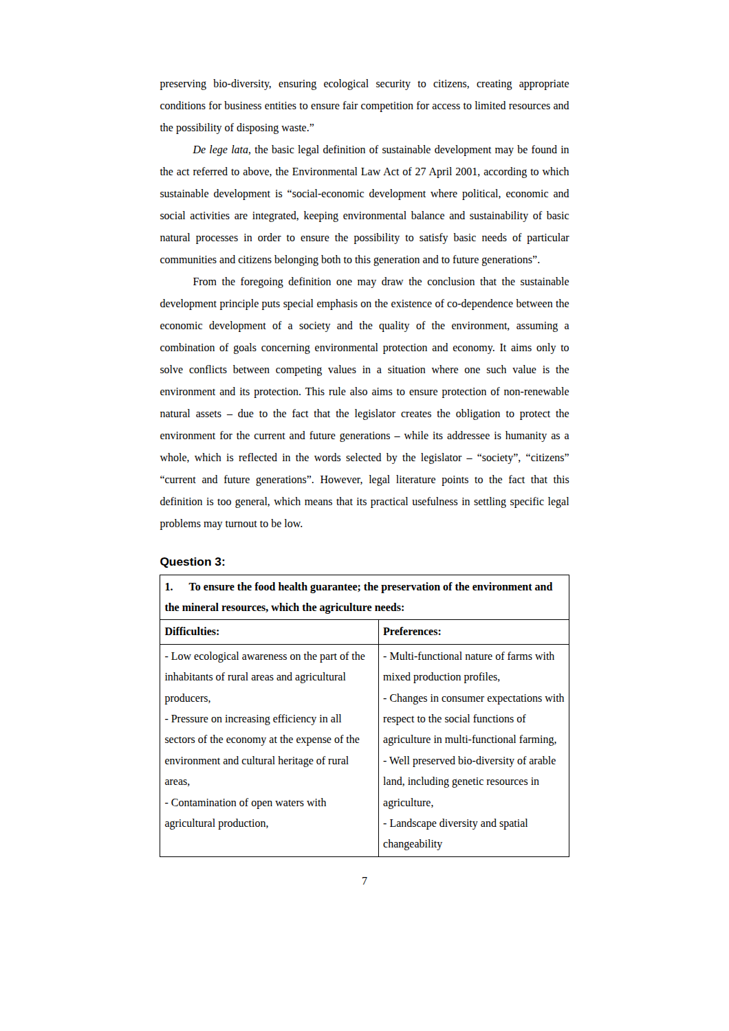preserving bio-diversity, ensuring ecological security to citizens, creating appropriate conditions for business entities to ensure fair competition for access to limited resources and the possibility of disposing waste.”
De lege lata, the basic legal definition of sustainable development may be found in the act referred to above, the Environmental Law Act of 27 April 2001, according to which sustainable development is “social-economic development where political, economic and social activities are integrated, keeping environmental balance and sustainability of basic natural processes in order to ensure the possibility to satisfy basic needs of particular communities and citizens belonging both to this generation and to future generations”.
From the foregoing definition one may draw the conclusion that the sustainable development principle puts special emphasis on the existence of co-dependence between the economic development of a society and the quality of the environment, assuming a combination of goals concerning environmental protection and economy. It aims only to solve conflicts between competing values in a situation where one such value is the environment and its protection. This rule also aims to ensure protection of non-renewable natural assets – due to the fact that the legislator creates the obligation to protect the environment for the current and future generations – while its addressee is humanity as a whole, which is reflected in the words selected by the legislator – “society”, “citizens” “current and future generations”. However, legal literature points to the fact that this definition is too general, which means that its practical usefulness in settling specific legal problems may turnout to be low.
Question 3:
| 1. To ensure the food health guarantee; the preservation of the environment and the mineral resources, which the agriculture needs: |
| Difficulties: | Preferences: |
| - Low ecological awareness on the part of the inhabitants of rural areas and agricultural producers, - Pressure on increasing efficiency in all sectors of the economy at the expense of the environment and cultural heritage of rural areas, - Contamination of open waters with agricultural production, | - Multi-functional nature of farms with mixed production profiles, - Changes in consumer expectations with respect to the social functions of agriculture in multi-functional farming, - Well preserved bio-diversity of arable land, including genetic resources in agriculture, - Landscape diversity and spatial changeability |
7